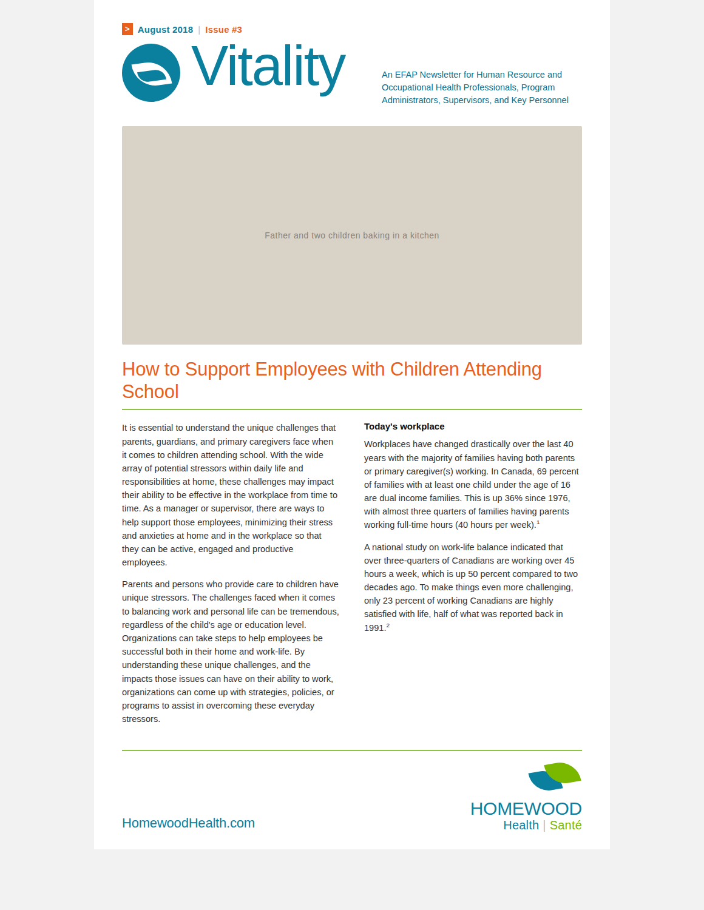> August 2018 | Issue #3
Vitality
An EFAP Newsletter for Human Resource and Occupational Health Professionals, Program Administrators, Supervisors, and Key Personnel
Father and two children baking in a kitchen
How to Support Employees with Children Attending School
It is essential to understand the unique challenges that parents, guardians, and primary caregivers face when it comes to children attending school. With the wide array of potential stressors within daily life and responsibilities at home, these challenges may impact their ability to be effective in the workplace from time to time. As a manager or supervisor, there are ways to help support those employees, minimizing their stress and anxieties at home and in the workplace so that they can be active, engaged and productive employees.
Parents and persons who provide care to children have unique stressors. The challenges faced when it comes to balancing work and personal life can be tremendous, regardless of the child's age or education level. Organizations can take steps to help employees be successful both in their home and work-life. By understanding these unique challenges, and the impacts those issues can have on their ability to work, organizations can come up with strategies, policies, or programs to assist in overcoming these everyday stressors.
Today's workplace
Workplaces have changed drastically over the last 40 years with the majority of families having both parents or primary caregiver(s) working. In Canada, 69 percent of families with at least one child under the age of 16 are dual income families. This is up 36% since 1976, with almost three quarters of families having parents working full-time hours (40 hours per week).1
A national study on work-life balance indicated that over three-quarters of Canadians are working over 45 hours a week, which is up 50 percent compared to two decades ago. To make things even more challenging, only 23 percent of working Canadians are highly satisfied with life, half of what was reported back in 1991.2
HomewoodHealth.com
HOMEWOOD
Health|Santé